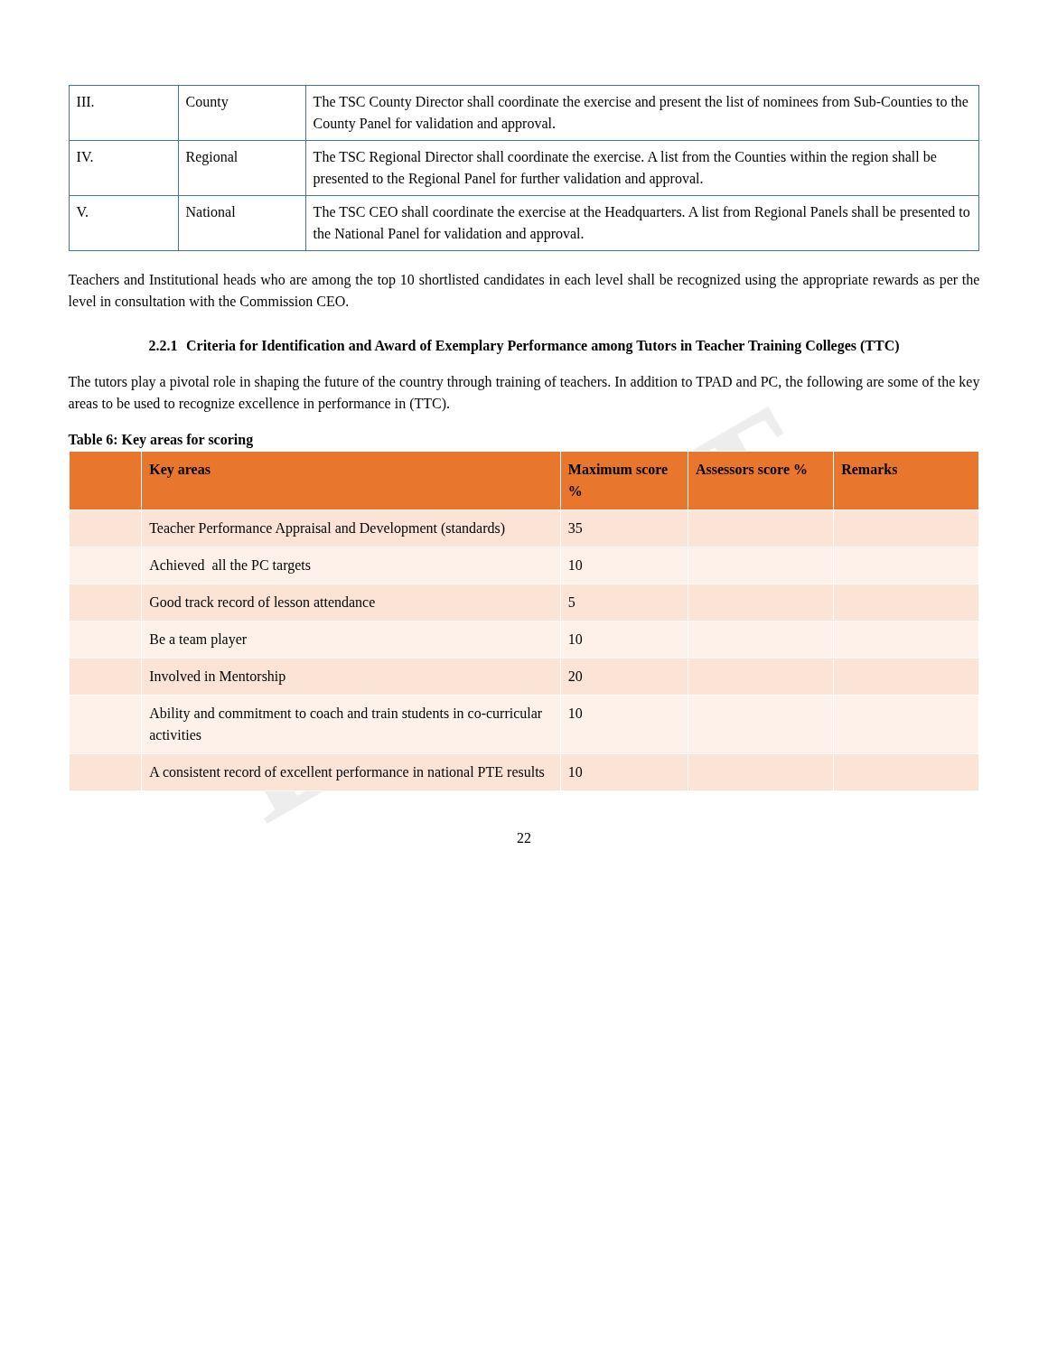DRAFT
| III. | County | The TSC County Director shall coordinate the exercise and present the list of nominees from Sub-Counties to the County Panel for validation and approval. |
| IV. | Regional | The TSC Regional Director shall coordinate the exercise. A list from the Counties within the region shall be presented to the Regional Panel for further validation and approval. |
| V. | National | The TSC CEO shall coordinate the exercise at the Headquarters. A list from Regional Panels shall be presented to the National Panel for validation and approval. |
Teachers and Institutional heads who are among the top 10 shortlisted candidates in each level shall be recognized using the appropriate rewards as per the level in consultation with the Commission CEO.
2.2.1 Criteria for Identification and Award of Exemplary Performance among Tutors in Teacher Training Colleges (TTC)
The tutors play a pivotal role in shaping the future of the country through training of teachers. In addition to TPAD and PC, the following are some of the key areas to be used to recognize excellence in performance in (TTC).
Table 6: Key areas for scoring
| | Key areas | Maximum score % | Assessors score % | Remarks |
| --- | --- | --- | --- | --- |
| | Teacher Performance Appraisal and Development (standards) | 35 | | |
| | Achieved all the PC targets | 10 | | |
| | Good track record of lesson attendance | 5 | | |
| | Be a team player | 10 | | |
| | Involved in Mentorship | 20 | | |
| | Ability and commitment to coach and train students in co-curricular activities | 10 | | |
| | A consistent record of excellent performance in national PTE results | 10 | | |
22